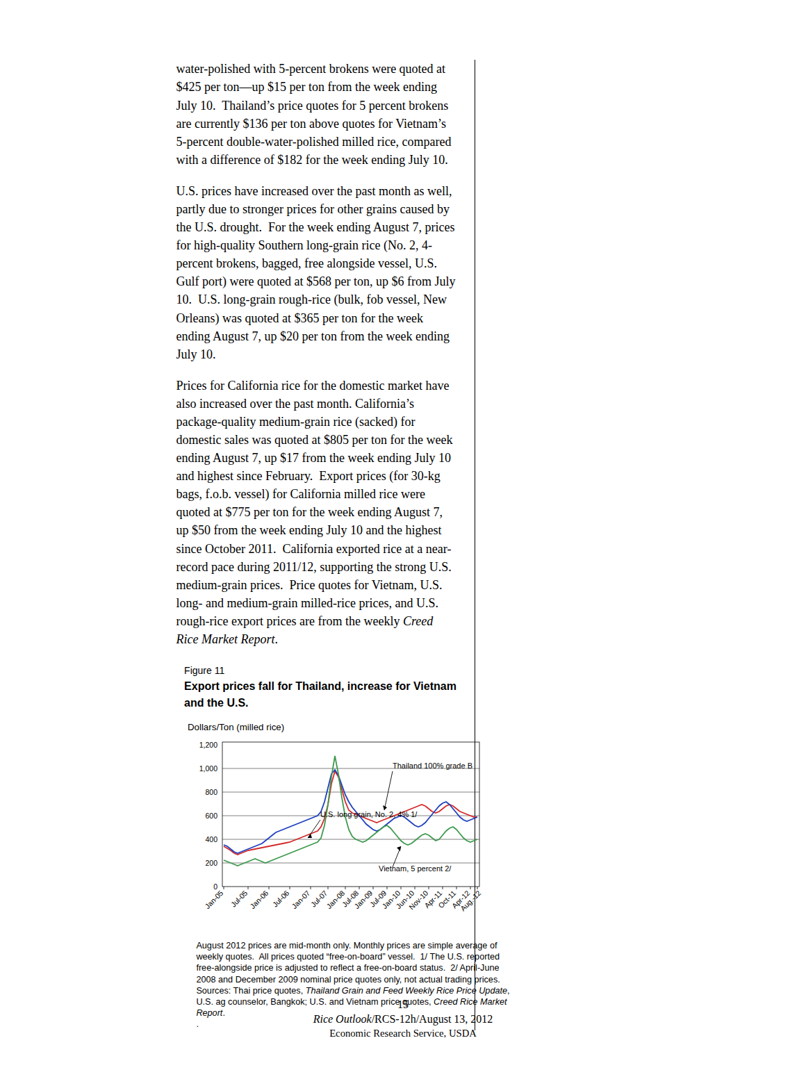water-polished with 5-percent brokens were quoted at $425 per ton—up $15 per ton from the week ending July 10. Thailand’s price quotes for 5 percent brokens are currently $136 per ton above quotes for Vietnam’s 5-percent double-water-polished milled rice, compared with a difference of $182 for the week ending July 10.
U.S. prices have increased over the past month as well, partly due to stronger prices for other grains caused by the U.S. drought. For the week ending August 7, prices for high-quality Southern long-grain rice (No. 2, 4-percent brokens, bagged, free alongside vessel, U.S. Gulf port) were quoted at $568 per ton, up $6 from July 10. U.S. long-grain rough-rice (bulk, fob vessel, New Orleans) was quoted at $365 per ton for the week ending August 7, up $20 per ton from the week ending July 10.
Prices for California rice for the domestic market have also increased over the past month. California’s package-quality medium-grain rice (sacked) for domestic sales was quoted at $805 per ton for the week ending August 7, up $17 from the week ending July 10 and highest since February. Export prices (for 30-kg bags, f.o.b. vessel) for California milled rice were quoted at $775 per ton for the week ending August 7, up $50 from the week ending July 10 and the highest since October 2011. California exported rice at a near-record pace during 2011/12, supporting the strong U.S. medium-grain prices. Price quotes for Vietnam, U.S. long- and medium-grain milled-rice prices, and U.S. rough-rice export prices are from the weekly Creed Rice Market Report.
Figure 11
Export prices fall for Thailand, increase for Vietnam and the U.S.
Dollars/Ton (milled rice)
1,200 1,000 800 600 400 200 0 U.S. long grain, No. 2, 4% 1/ Thailand 100% grade B Vietnam, 5 percent 2/ Jan-05 Jul-05 Jan-06 Jul-06 Jan-07 Jul-07 Jan-08 Jul-08 Jan-09 Jul-09 Jan-10 Jun-10 Nov-10 Apr-11 Oct-11 Apr-12 Aug.-12
August 2012 prices are mid-month only. Monthly prices are simple average of weekly quotes. All prices quoted “free-on-board” vessel. 1/ The U.S. reported free-alongside price is adjusted to reflect a free-on-board status. 2/ April-June 2008 and December 2009 nominal price quotes only, not actual trading prices. Sources: Thai price quotes, Thailand Grain and Feed Weekly Rice Price Update, U.S. ag counselor, Bangkok; U.S. and Vietnam price quotes, Creed Rice Market Report.
.
15
Rice Outlook/RCS-12h/August 13, 2012
Economic Research Service, USDA